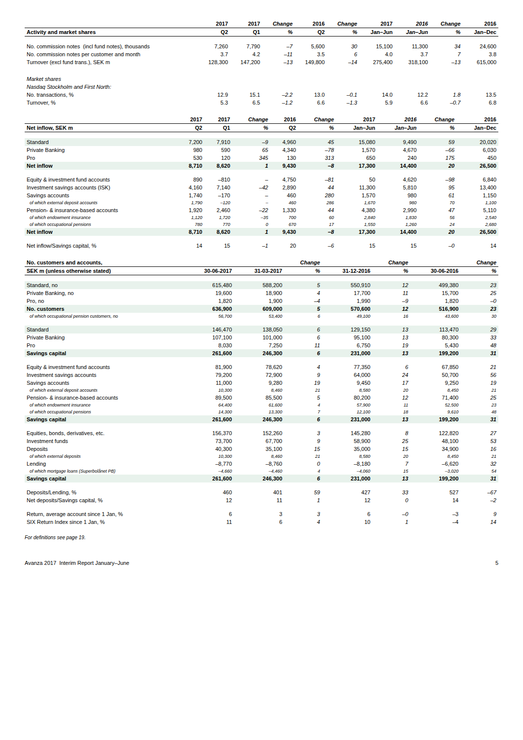| | 2017 | 2017 | Change | 2016 | Change | 2017 | 2016 | Change | 2016 |
| --- | --- | --- | --- | --- | --- | --- | --- | --- | --- |
| Activity and market shares | Q2 | Q1 | % | Q2 | % | Jan–Jun | Jan–Jun | % | Jan–Dec |
| No. commission notes (incl fund notes), thousands | 7,260 | 7,790 | –7 | 5,600 | 30 | 15,100 | 11,300 | 34 | 24,600 |
| No. commission notes per customer and month | 3.7 | 4.2 | –11 | 3.5 | 6 | 4.0 | 3.7 | 7 | 3.8 |
| Turnover (excl fund trans.), SEK m | 128,300 | 147,200 | –13 | 149,800 | –14 | 275,400 | 318,100 | –13 | 615,000 |
| Market shares | |
| Nasdaq Stockholm and First North: | |
| No. transactions, % | 12.9 | 15.1 | –2.2 | 13.0 | –0.1 | 14.0 | 12.2 | 1.8 | 13.5 |
| Turnover, % | 5.3 | 6.5 | –1.2 | 6.6 | –1.3 | 5.9 | 6.6 | –0.7 | 6.8 |
| | 2017 | 2017 | Change | 2016 | Change | 2017 | 2016 | Change | 2016 |
| --- | --- | --- | --- | --- | --- | --- | --- | --- | --- |
| Net inflow, SEK m | Q2 | Q1 | % | Q2 | % | Jan–Jun | Jan–Jun | % | Jan–Dec |
| Standard | 7,200 | 7,910 | –9 | 4,960 | 45 | 15,080 | 9,490 | 59 | 20,020 |
| Private Banking | 980 | 590 | 65 | 4,340 | –78 | 1,570 | 4,670 | –66 | 6,030 |
| Pro | 530 | 120 | 345 | 130 | 313 | 650 | 240 | 175 | 450 |
| Net inflow | 8,710 | 8,620 | 1 | 9,430 | –8 | 17,300 | 14,400 | 20 | 26,500 |
| Equity & investment fund accounts | 890 | –810 | – | 4,750 | –81 | 50 | 4,620 | –98 | 6,840 |
| Investment savings accounts (ISK) | 4,160 | 7,140 | –42 | 2,890 | 44 | 11,300 | 5,810 | 95 | 13,400 |
| Savings accounts | 1,740 | –170 | – | 460 | 280 | 1,570 | 980 | 61 | 1,150 |
| of which external deposit accounts | 1,790 | –120 | – | 460 | 286 | 1,670 | 980 | 70 | 1,100 |
| Pension- & insurance-based accounts | 1,920 | 2,460 | –22 | 1,330 | 44 | 4,380 | 2,990 | 47 | 5,110 |
| of which endowment insurance | 1,120 | 1,720 | –35 | 700 | 60 | 2,840 | 1,830 | 56 | 2,540 |
| of which occupational pensions | 780 | 770 | 0 | 670 | 17 | 1,550 | 1,260 | 24 | 2,680 |
| Net inflow | 8,710 | 8,620 | 1 | 9,430 | –8 | 17,300 | 14,400 | 20 | 26,500 |
| Net inflow/Savings capital, % | 14 | 15 | –1 | 20 | –6 | 15 | 15 | –0 | 14 |
| No. customers and accounts, | | Change | | Change | | Change |
| --- | --- | --- | --- | --- | --- | --- |
| SEK m (unless otherwise stated) | 30-06-2017 | 31-03-2017 | % | 31-12-2016 | % | 30-06-2016 | % |
| Standard, no | 615,480 | 588,200 | 5 | 550,910 | 12 | 499,380 | 23 |
| Private Banking, no | 19,600 | 18,900 | 4 | 17,700 | 11 | 15,700 | 25 |
| Pro, no | 1,820 | 1,900 | –4 | 1,990 | –9 | 1,820 | –0 |
| No. customers | 636,900 | 609,000 | 5 | 570,600 | 12 | 516,900 | 23 |
| of which occupational pension customers, no | 56,700 | 53,400 | 6 | 49,100 | 16 | 43,600 | 30 |
| Standard | 146,470 | 138,050 | 6 | 129,150 | 13 | 113,470 | 29 |
| Private Banking | 107,100 | 101,000 | 6 | 95,100 | 13 | 80,300 | 33 |
| Pro | 8,030 | 7,250 | 11 | 6,750 | 19 | 5,430 | 48 |
| Savings capital | 261,600 | 246,300 | 6 | 231,000 | 13 | 199,200 | 31 |
| Equity & investment fund accounts | 81,900 | 78,620 | 4 | 77,350 | 6 | 67,850 | 21 |
| Investment savings accounts | 79,200 | 72,900 | 9 | 64,000 | 24 | 50,700 | 56 |
| Savings accounts | 11,000 | 9,280 | 19 | 9,450 | 17 | 9,250 | 19 |
| of which external deposit accounts | 10,300 | 8,460 | 21 | 8,580 | 20 | 8,450 | 21 |
| Pension- & insurance-based accounts | 89,500 | 85,500 | 5 | 80,200 | 12 | 71,400 | 25 |
| of which endowment insurance | 64,400 | 61,600 | 4 | 57,900 | 11 | 52,500 | 23 |
| of which occupational pensions | 14,300 | 13,300 | 7 | 12,100 | 18 | 9,610 | 48 |
| Savings capital | 261,600 | 246,300 | 6 | 231,000 | 13 | 199,200 | 31 |
| Equities, bonds, derivatives, etc. | 156,370 | 152,260 | 3 | 145,280 | 8 | 122,820 | 27 |
| Investment funds | 73,700 | 67,700 | 9 | 58,900 | 25 | 48,100 | 53 |
| Deposits | 40,300 | 35,100 | 15 | 35,000 | 15 | 34,900 | 16 |
| of which external deposits | 10,300 | 8,460 | 21 | 8,580 | 20 | 8,450 | 21 |
| Lending | –8,770 | –8,760 | 0 | –8,180 | 7 | –6,620 | 32 |
| of which mortgage loans (Superbolånet PB) | –4,660 | –4,460 | 4 | –4,060 | 15 | –3,020 | 54 |
| Savings capital | 261,600 | 246,300 | 6 | 231,000 | 13 | 199,200 | 31 |
| Deposits/Lending, % | 460 | 401 | 59 | 427 | 33 | 527 | –67 |
| Net deposits/Savings capital, % | 12 | 11 | 1 | 12 | 0 | 14 | –2 |
| Return, average account since 1 Jan, % | 6 | 3 | 3 | 6 | –0 | –3 | 9 |
| SIX Return Index since 1 Jan, % | 11 | 6 | 4 | 10 | 1 | –4 | 14 |
For definitions see page 19.
Avanza 2017 Interim Report January–June 5